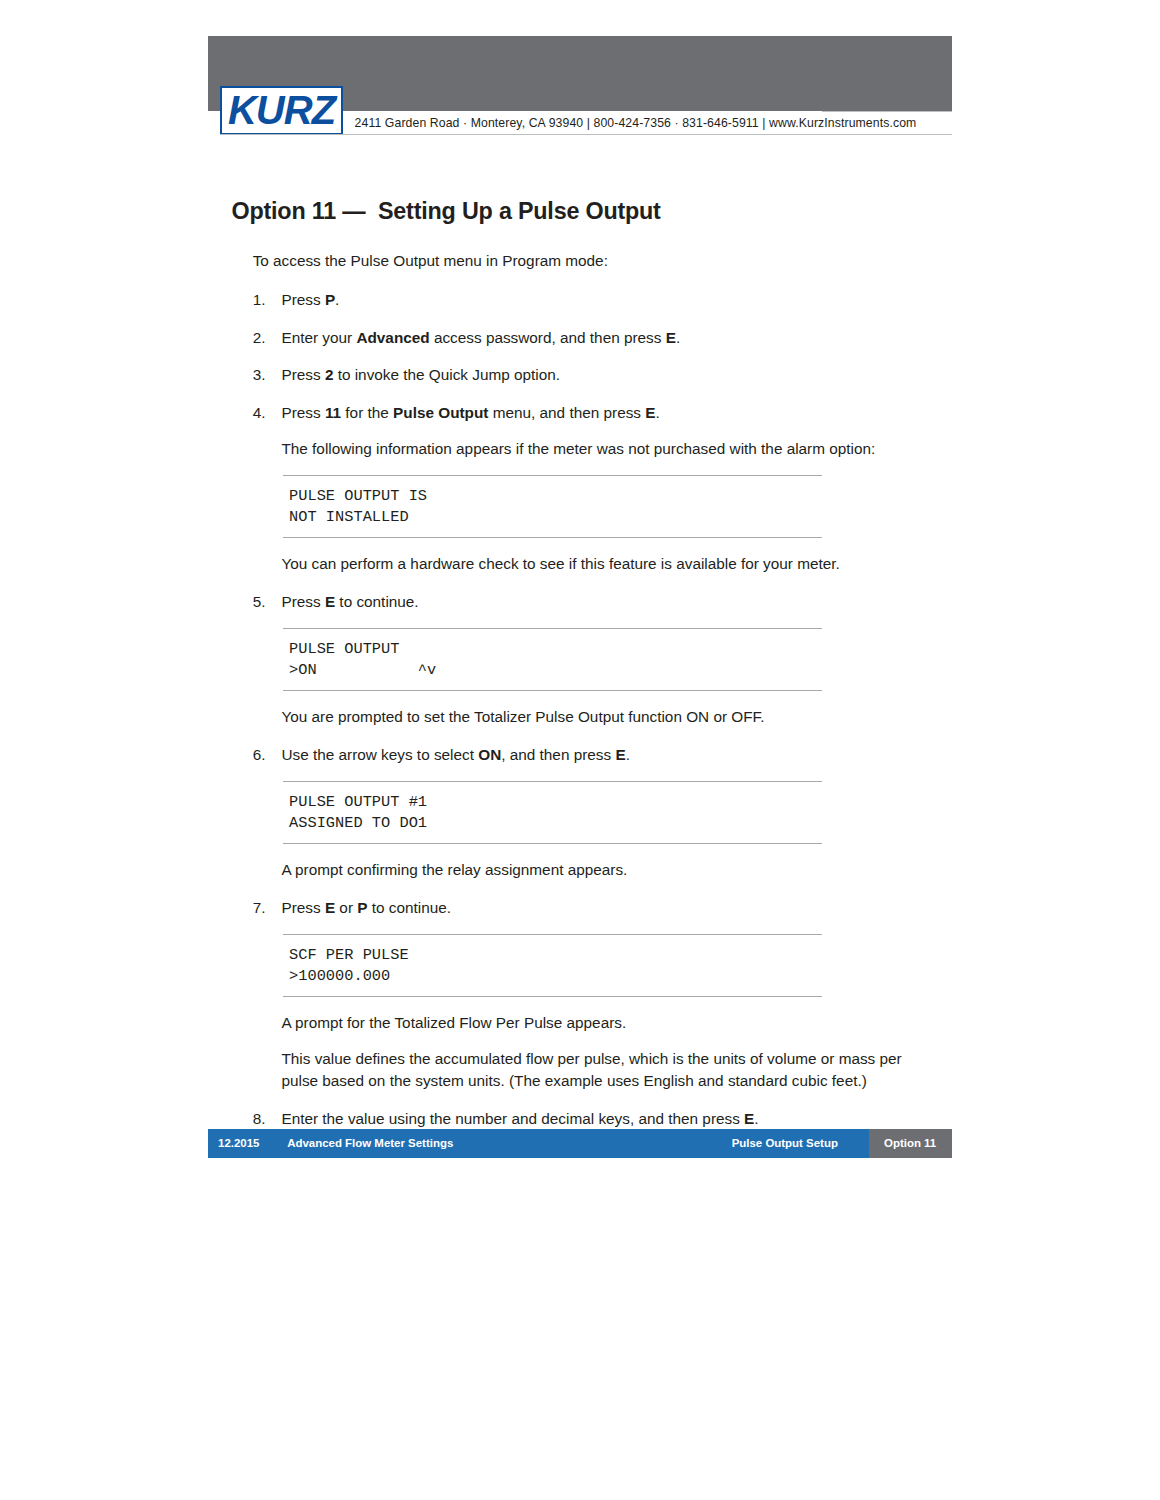KURZ 2411 Garden Road · Monterey, CA 93940 | 800-424-7356 · 831-646-5911 | www.KurzInstruments.com
Option 11 — Setting Up a Pulse Output
To access the Pulse Output menu in Program mode:
Press P.
Enter your Advanced access password, and then press E.
Press 2 to invoke the Quick Jump option.
Press 11 for the Pulse Output menu, and then press E.
The following information appears if the meter was not purchased with the alarm option:
PULSE OUTPUT IS NOT INSTALLED
You can perform a hardware check to see if this feature is available for your meter.
Press E to continue.
PULSE OUTPUT >ON ^v
You are prompted to set the Totalizer Pulse Output function ON or OFF.
Use the arrow keys to select ON, and then press E.
PULSE OUTPUT #1 ASSIGNED TO DO1
A prompt confirming the relay assignment appears.
Press E or P to continue.
SCF PER PULSE >100000.000
A prompt for the Totalized Flow Per Pulse appears.
This value defines the accumulated flow per pulse, which is the units of volume or mass per pulse based on the system units. (The example uses English and standard cubic feet.)
Enter the value using the number and decimal keys, and then press E.
12.2015
Advanced Flow Meter Settings
Pulse Output Setup
Option 11